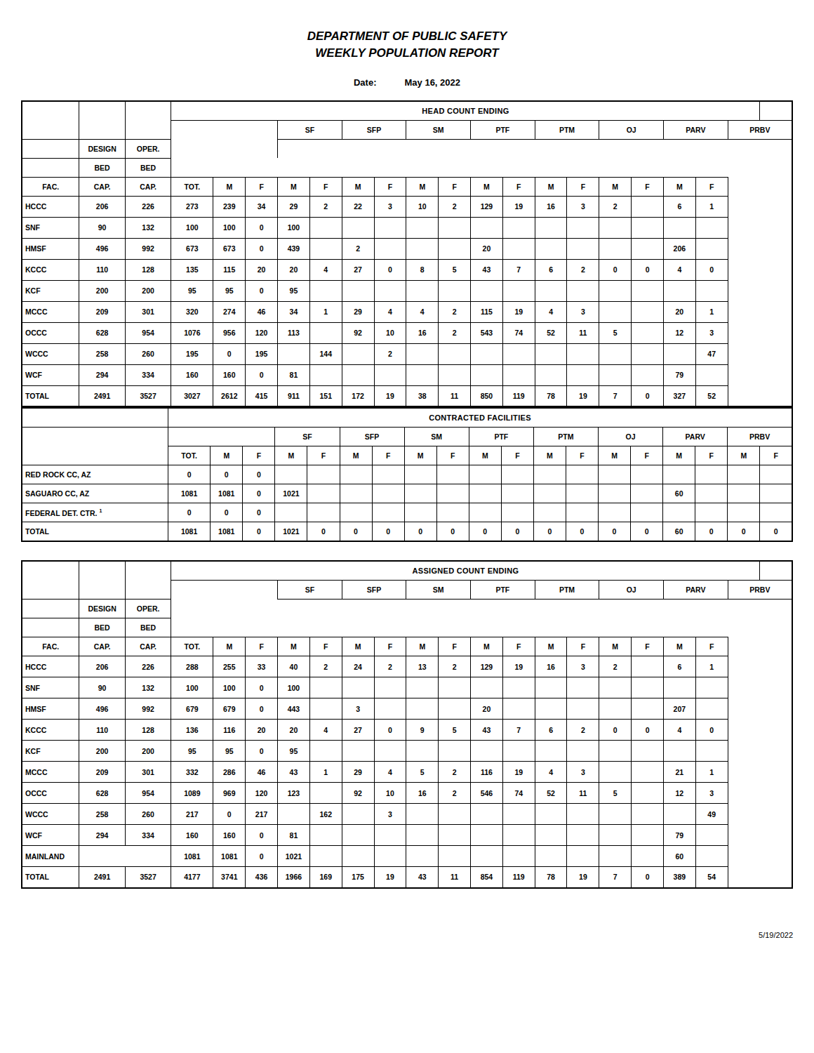DEPARTMENT OF PUBLIC SAFETY
WEEKLY POPULATION REPORT
Date: May 16, 2022
| | | | HEAD COUNT ENDING |
| | SF | SFP | SM | PTF | PTM | OJ | PARV | PRBV |
| | DESIGN | OPER. | | |
| | BED | BED | |
| FAC. | CAP. | CAP. | TOT. | M | F | M | F | M | F | M | F | M | F | M | F | M | F | M | F |
| HCCC | 206 | 226 | 273 | 239 | 34 | 29 | 2 | 22 | 3 | 10 | 2 | 129 | 19 | 16 | 3 | 2 | | 6 | 1 |
| SNF | 90 | 132 | 100 | 100 | 0 | 100 | | | | | | | | | | | | | |
| HMSF | 496 | 992 | 673 | 673 | 0 | 439 | | 2 | | | | 20 | | | | | | 206 | |
| KCCC | 110 | 128 | 135 | 115 | 20 | 20 | 4 | 27 | 0 | 8 | 5 | 43 | 7 | 6 | 2 | 0 | 0 | 4 | 0 |
| KCF | 200 | 200 | 95 | 95 | 0 | 95 | | | | | | | | | | | | | |
| MCCC | 209 | 301 | 320 | 274 | 46 | 34 | 1 | 29 | 4 | 4 | 2 | 115 | 19 | 4 | 3 | | | 20 | 1 |
| OCCC | 628 | 954 | 1076 | 956 | 120 | 113 | | 92 | 10 | 16 | 2 | 543 | 74 | 52 | 11 | 5 | | 12 | 3 |
| WCCC | 258 | 260 | 195 | 0 | 195 | | 144 | | 2 | | | | | | | | | | 47 |
| WCF | 294 | 334 | 160 | 160 | 0 | 81 | | | | | | | | | | | | 79 | |
| TOTAL | 2491 | 3527 | 3027 | 2612 | 415 | 911 | 151 | 172 | 19 | 38 | 11 | 850 | 119 | 78 | 19 | 7 | 0 | 327 | 52 |
| | CONTRACTED FACILITIES |
| | | SF | SFP | SM | PTF | PTM | OJ | PARV | PRBV |
| | TOT. | M | F | M | F | M | F | M | F | M | F | M | F | M | F | M | F | M | F |
| RED ROCK CC, AZ | 0 | 0 | 0 | | | | | | | | | | | | | | | | |
| SAGUARO CC, AZ | 1081 | 1081 | 0 | 1021 | | | | | | | | | | | | 60 | | | |
| FEDERAL DET. CTR. 1 | 0 | 0 | 0 | | | | | | | | | | | | | | | | |
| TOTAL | 1081 | 1081 | 0 | 1021 | 0 | 0 | 0 | 0 | 0 | 0 | 0 | 0 | 0 | 0 | 0 | 60 | 0 | 0 | 0 |
| | | | ASSIGNED COUNT ENDING |
| | SF | SFP | SM | PTF | PTM | OJ | PARV | PRBV |
| | DESIGN | OPER. | |
| | BED | BED | |
| FAC. | CAP. | CAP. | TOT. | M | F | M | F | M | F | M | F | M | F | M | F | M | F | M | F |
| HCCC | 206 | 226 | 288 | 255 | 33 | 40 | 2 | 24 | 2 | 13 | 2 | 129 | 19 | 16 | 3 | 2 | | 6 | 1 |
| SNF | 90 | 132 | 100 | 100 | 0 | 100 | | | | | | | | | | | | | |
| HMSF | 496 | 992 | 679 | 679 | 0 | 443 | | 3 | | | | 20 | | | | | | 207 | |
| KCCC | 110 | 128 | 136 | 116 | 20 | 20 | 4 | 27 | 0 | 9 | 5 | 43 | 7 | 6 | 2 | 0 | 0 | 4 | 0 |
| KCF | 200 | 200 | 95 | 95 | 0 | 95 | | | | | | | | | | | | | |
| MCCC | 209 | 301 | 332 | 286 | 46 | 43 | 1 | 29 | 4 | 5 | 2 | 116 | 19 | 4 | 3 | | | 21 | 1 |
| OCCC | 628 | 954 | 1089 | 969 | 120 | 123 | | 92 | 10 | 16 | 2 | 546 | 74 | 52 | 11 | 5 | | 12 | 3 |
| WCCC | 258 | 260 | 217 | 0 | 217 | | 162 | | 3 | | | | | | | | | | 49 |
| WCF | 294 | 334 | 160 | 160 | 0 | 81 | | | | | | | | | | | | 79 | |
| MAINLAND | | | 1081 | 1081 | 0 | 1021 | | | | | | | | | | | | 60 | |
| TOTAL | 2491 | 3527 | 4177 | 3741 | 436 | 1966 | 169 | 175 | 19 | 43 | 11 | 854 | 119 | 78 | 19 | 7 | 0 | 389 | 54 |
5/19/2022